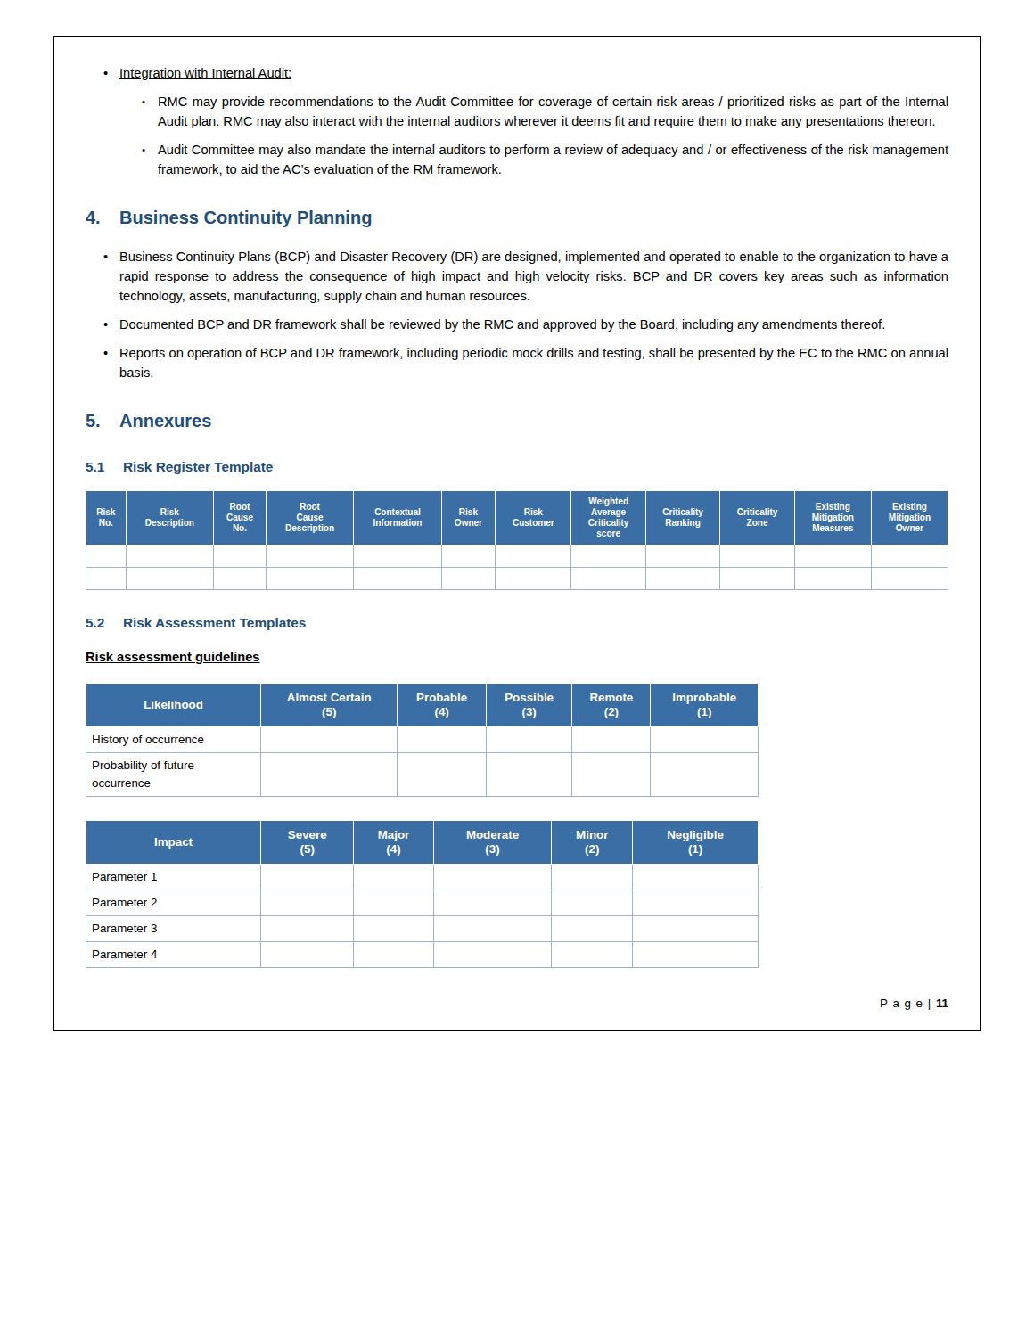Integration with Internal Audit:
RMC may provide recommendations to the Audit Committee for coverage of certain risk areas / prioritized risks as part of the Internal Audit plan. RMC may also interact with the internal auditors wherever it deems fit and require them to make any presentations thereon.
Audit Committee may also mandate the internal auditors to perform a review of adequacy and / or effectiveness of the risk management framework, to aid the AC’s evaluation of the RM framework.
4. Business Continuity Planning
Business Continuity Plans (BCP) and Disaster Recovery (DR) are designed, implemented and operated to enable to the organization to have a rapid response to address the consequence of high impact and high velocity risks. BCP and DR covers key areas such as information technology, assets, manufacturing, supply chain and human resources.
Documented BCP and DR framework shall be reviewed by the RMC and approved by the Board, including any amendments thereof.
Reports on operation of BCP and DR framework, including periodic mock drills and testing, shall be presented by the EC to the RMC on annual basis.
5. Annexures
5.1 Risk Register Template
| Risk No. | Risk Description | Root Cause No. | Root Cause Description | Contextual Information | Risk Owner | Risk Customer | Weighted Average Criticality score | Criticality Ranking | Criticality Zone | Existing Mitigation Measures | Existing Mitigation Owner |
| --- | --- | --- | --- | --- | --- | --- | --- | --- | --- | --- | --- |
5.2 Risk Assessment Templates
Risk assessment guidelines
| Likelihood | Almost Certain (5) | Probable (4) | Possible (3) | Remote (2) | Improbable (1) |
| --- | --- | --- | --- | --- | --- |
| History of occurrence | | | | | |
| Probability of future occurrence | | | | | |
| Impact | Severe (5) | Major (4) | Moderate (3) | Minor (2) | Negligible (1) |
| --- | --- | --- | --- | --- | --- |
| Parameter 1 | | | | | |
| Parameter 2 | | | | | |
| Parameter 3 | | | | | |
| Parameter 4 | | | | | |
P a g e | 11